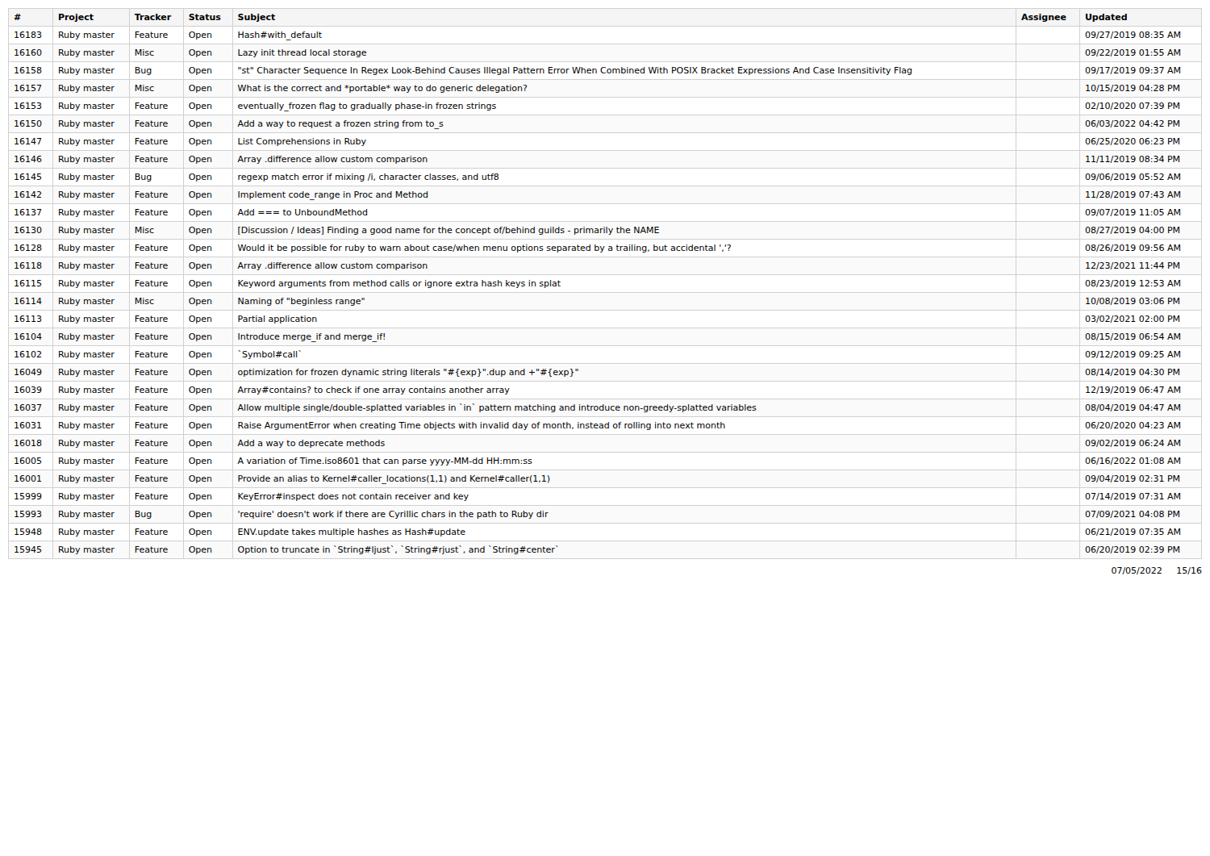Redmine issues
| # | Project | Tracker | Status | Subject | Assignee | Updated |
| --- | --- | --- | --- | --- | --- | --- |
| 16183 | Ruby master | Feature | Open | Hash#with_default | | 09/27/2019 08:35 AM |
| 16160 | Ruby master | Misc | Open | Lazy init thread local storage | | 09/22/2019 01:55 AM |
| 16158 | Ruby master | Bug | Open | "st" Character Sequence In Regex Look-Behind Causes Illegal Pattern Error When Combined With POSIX Bracket Expressions And Case Insensitivity Flag | | 09/17/2019 09:37 AM |
| 16157 | Ruby master | Misc | Open | What is the correct and *portable* way to do generic delegation? | | 10/15/2019 04:28 PM |
| 16153 | Ruby master | Feature | Open | eventually_frozen flag to gradually phase-in frozen strings | | 02/10/2020 07:39 PM |
| 16150 | Ruby master | Feature | Open | Add a way to request a frozen string from to_s | | 06/03/2022 04:42 PM |
| 16147 | Ruby master | Feature | Open | List Comprehensions in Ruby | | 06/25/2020 06:23 PM |
| 16146 | Ruby master | Feature | Open | Array .difference allow custom comparison | | 11/11/2019 08:34 PM |
| 16145 | Ruby master | Bug | Open | regexp match error if mixing /i, character classes, and utf8 | | 09/06/2019 05:52 AM |
| 16142 | Ruby master | Feature | Open | Implement code_range in Proc and Method | | 11/28/2019 07:43 AM |
| 16137 | Ruby master | Feature | Open | Add === to UnboundMethod | | 09/07/2019 11:05 AM |
| 16130 | Ruby master | Misc | Open | [Discussion / Ideas] Finding a good name for the concept of/behind guilds - primarily the NAME | | 08/27/2019 04:00 PM |
| 16128 | Ruby master | Feature | Open | Would it be possible for ruby to warn about case/when menu options separated by a trailing, but accidental ','? | | 08/26/2019 09:56 AM |
| 16118 | Ruby master | Feature | Open | Array .difference allow custom comparison | | 12/23/2021 11:44 PM |
| 16115 | Ruby master | Feature | Open | Keyword arguments from method calls or ignore extra hash keys in splat | | 08/23/2019 12:53 AM |
| 16114 | Ruby master | Misc | Open | Naming of "beginless range" | | 10/08/2019 03:06 PM |
| 16113 | Ruby master | Feature | Open | Partial application | | 03/02/2021 02:00 PM |
| 16104 | Ruby master | Feature | Open | Introduce merge_if and merge_if! | | 08/15/2019 06:54 AM |
| 16102 | Ruby master | Feature | Open | `Symbol#call` | | 09/12/2019 09:25 AM |
| 16049 | Ruby master | Feature | Open | optimization for frozen dynamic string literals "#{exp}".dup and +"#{exp}" | | 08/14/2019 04:30 PM |
| 16039 | Ruby master | Feature | Open | Array#contains? to check if one array contains another array | | 12/19/2019 06:47 AM |
| 16037 | Ruby master | Feature | Open | Allow multiple single/double-splatted variables in `in` pattern matching and introduce non-greedy-splatted variables | | 08/04/2019 04:47 AM |
| 16031 | Ruby master | Feature | Open | Raise ArgumentError when creating Time objects with invalid day of month, instead of rolling into next month | | 06/20/2020 04:23 AM |
| 16018 | Ruby master | Feature | Open | Add a way to deprecate methods | | 09/02/2019 06:24 AM |
| 16005 | Ruby master | Feature | Open | A variation of Time.iso8601 that can parse yyyy-MM-dd HH:mm:ss | | 06/16/2022 01:08 AM |
| 16001 | Ruby master | Feature | Open | Provide an alias to Kernel#caller_locations(1,1) and Kernel#caller(1,1) | | 09/04/2019 02:31 PM |
| 15999 | Ruby master | Feature | Open | KeyError#inspect does not contain receiver and key | | 07/14/2019 07:31 AM |
| 15993 | Ruby master | Bug | Open | 'require' doesn't work if there are Cyrillic chars in the path to Ruby dir | | 07/09/2021 04:08 PM |
| 15948 | Ruby master | Feature | Open | ENV.update takes multiple hashes as Hash#update | | 06/21/2019 07:35 AM |
| 15945 | Ruby master | Feature | Open | Option to truncate in `String#ljust`, `String#rjust`, and `String#center` | | 06/20/2019 02:39 PM |
07/05/2022 15/16